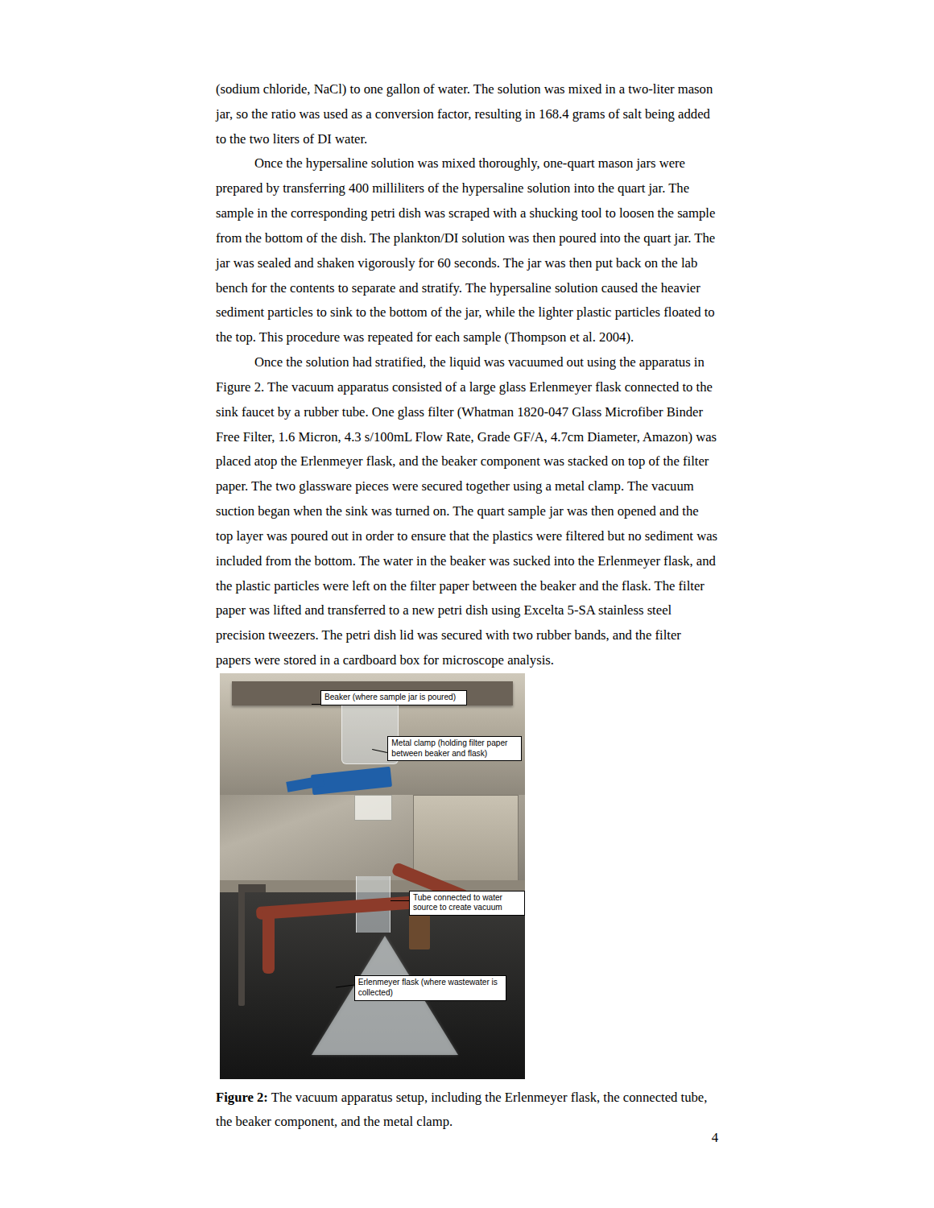(sodium chloride, NaCl) to one gallon of water. The solution was mixed in a two-liter mason jar, so the ratio was used as a conversion factor, resulting in 168.4 grams of salt being added to the two liters of DI water.
Once the hypersaline solution was mixed thoroughly, one-quart mason jars were prepared by transferring 400 milliliters of the hypersaline solution into the quart jar. The sample in the corresponding petri dish was scraped with a shucking tool to loosen the sample from the bottom of the dish. The plankton/DI solution was then poured into the quart jar. The jar was sealed and shaken vigorously for 60 seconds. The jar was then put back on the lab bench for the contents to separate and stratify. The hypersaline solution caused the heavier sediment particles to sink to the bottom of the jar, while the lighter plastic particles floated to the top. This procedure was repeated for each sample (Thompson et al. 2004).
Once the solution had stratified, the liquid was vacuumed out using the apparatus in Figure 2. The vacuum apparatus consisted of a large glass Erlenmeyer flask connected to the sink faucet by a rubber tube. One glass filter (Whatman 1820-047 Glass Microfiber Binder Free Filter, 1.6 Micron, 4.3 s/100mL Flow Rate, Grade GF/A, 4.7cm Diameter, Amazon) was placed atop the Erlenmeyer flask, and the beaker component was stacked on top of the filter paper. The two glassware pieces were secured together using a metal clamp. The vacuum suction began when the sink was turned on. The quart sample jar was then opened and the top layer was poured out in order to ensure that the plastics were filtered but no sediment was included from the bottom. The water in the beaker was sucked into the Erlenmeyer flask, and the plastic particles were left on the filter paper between the beaker and the flask. The filter paper was lifted and transferred to a new petri dish using Excelta 5-SA stainless steel precision tweezers. The petri dish lid was secured with two rubber bands, and the filter papers were stored in a cardboard box for microscope analysis.
Beaker (where sample jar is poured)
Metal clamp (holding filter paper between beaker and flask)
Tube connected to water source to create vacuum
Erlenmeyer flask (where wastewater is collected)
Figure 2: The vacuum apparatus setup, including the Erlenmeyer flask, the connected tube, the beaker component, and the metal clamp.
4